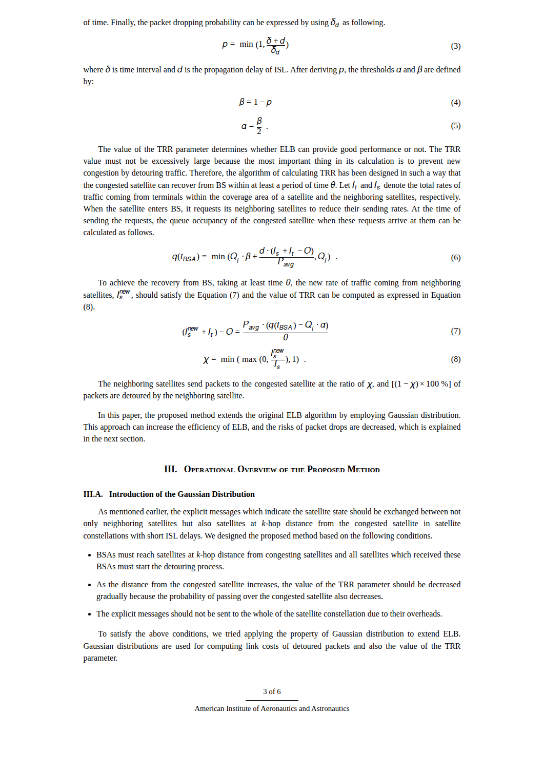of time. Finally, the packet dropping probability can be expressed by using δd as following.
p=min ( 1, δ+dδd )
(3)
where δ is time interval and d is the propagation delay of ISL. After deriving p, the thresholds α and β are defined by:
β=1−p
(4)
α=β2.
(5)
The value of the TRR parameter determines whether ELB can provide good performance or not. The TRR value must not be excessively large because the most important thing in its calculation is to prevent new congestion by detouring traffic. Therefore, the algorithm of calculating TRR has been designed in such a way that the congested satellite can recover from BS within at least a period of time θ. Let It and Is denote the total rates of traffic coming from terminals within the coverage area of a satellite and the neighboring satellites, respectively. When the satellite enters BS, it requests its neighboring satellites to reduce their sending rates. At the time of sending the requests, the queue occupancy of the congested satellite when these requests arrive at them can be calculated as follows.
q(tBSA) =min ( Ql·β + d·(Is+It−O) Pavg , Ql ) .
(6)
To achieve the recovery from BS, taking at least time θ, the new rate of traffic coming from neighboring satellites, Isnew, should satisfy the Equation (7) and the value of TRR can be computed as expressed in Equation (8).
(Isnew+It) −O= Pavg·(q(tBSA)−Ql·α) θ
(7)
χ=min ( max(0, IsnewIs ),1 ) .
(8)
The neighboring satellites send packets to the congested satellite at the ratio of χ, and [(1−χ)×100 %] of packets are detoured by the neighboring satellite.
In this paper, the proposed method extends the original ELB algorithm by employing Gaussian distribution. This approach can increase the efficiency of ELB, and the risks of packet drops are decreased, which is explained in the next section.
III. Operational Overview of the Proposed Method
III.A. Introduction of the Gaussian Distribution
As mentioned earlier, the explicit messages which indicate the satellite state should be exchanged between not only neighboring satellites but also satellites at k-hop distance from the congested satellite in satellite constellations with short ISL delays. We designed the proposed method based on the following conditions.
BSAs must reach satellites at k-hop distance from congesting satellites and all satellites which received these BSAs must start the detouring process.
As the distance from the congested satellite increases, the value of the TRR parameter should be decreased gradually because the probability of passing over the congested satellite also decreases.
The explicit messages should not be sent to the whole of the satellite constellation due to their overheads.
To satisfy the above conditions, we tried applying the property of Gaussian distribution to extend ELB. Gaussian distributions are used for computing link costs of detoured packets and also the value of the TRR parameter.
3 of 6
American Institute of Aeronautics and Astronautics